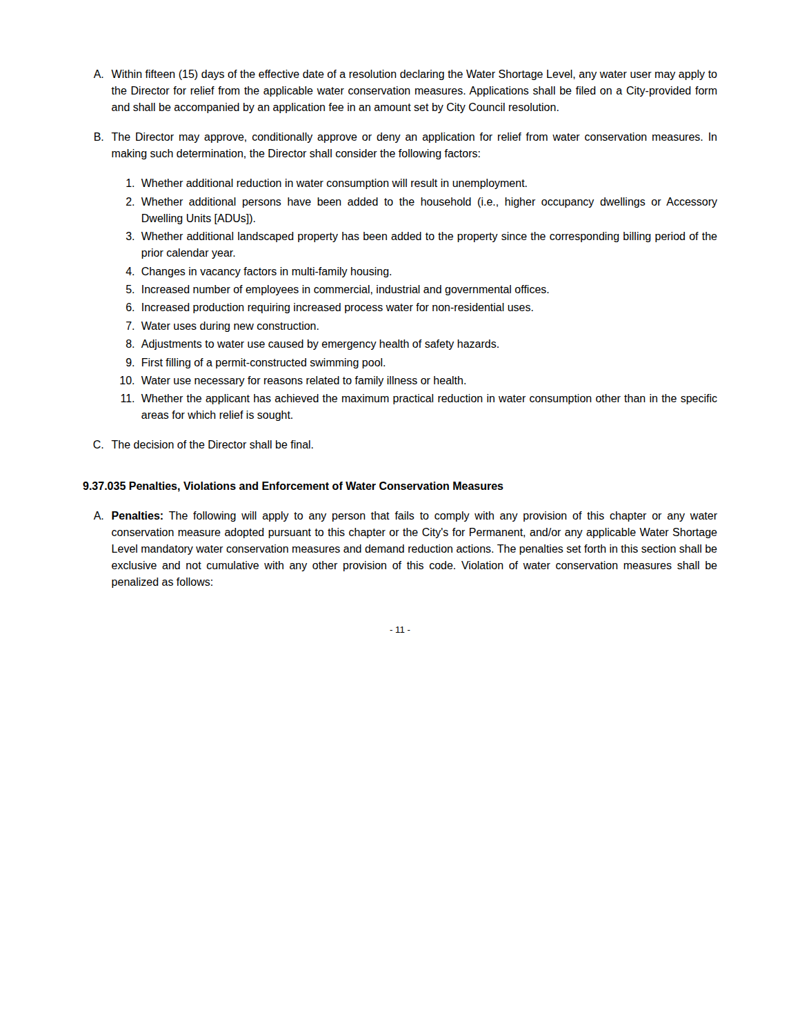Within fifteen (15) days of the effective date of a resolution declaring the Water Shortage Level, any water user may apply to the Director for relief from the applicable water conservation measures. Applications shall be filed on a City-provided form and shall be accompanied by an application fee in an amount set by City Council resolution.
The Director may approve, conditionally approve or deny an application for relief from water conservation measures. In making such determination, the Director shall consider the following factors:
Whether additional reduction in water consumption will result in unemployment.
Whether additional persons have been added to the household (i.e., higher occupancy dwellings or Accessory Dwelling Units [ADUs]).
Whether additional landscaped property has been added to the property since the corresponding billing period of the prior calendar year.
Changes in vacancy factors in multi-family housing.
Increased number of employees in commercial, industrial and governmental offices.
Increased production requiring increased process water for non-residential uses.
Water uses during new construction.
Adjustments to water use caused by emergency health of safety hazards.
First filling of a permit-constructed swimming pool.
Water use necessary for reasons related to family illness or health.
Whether the applicant has achieved the maximum practical reduction in water consumption other than in the specific areas for which relief is sought.
The decision of the Director shall be final.
9.37.035 Penalties, Violations and Enforcement of Water Conservation Measures
Penalties: The following will apply to any person that fails to comply with any provision of this chapter or any water conservation measure adopted pursuant to this chapter or the City's for Permanent, and/or any applicable Water Shortage Level mandatory water conservation measures and demand reduction actions. The penalties set forth in this section shall be exclusive and not cumulative with any other provision of this code. Violation of water conservation measures shall be penalized as follows:
- 11 -